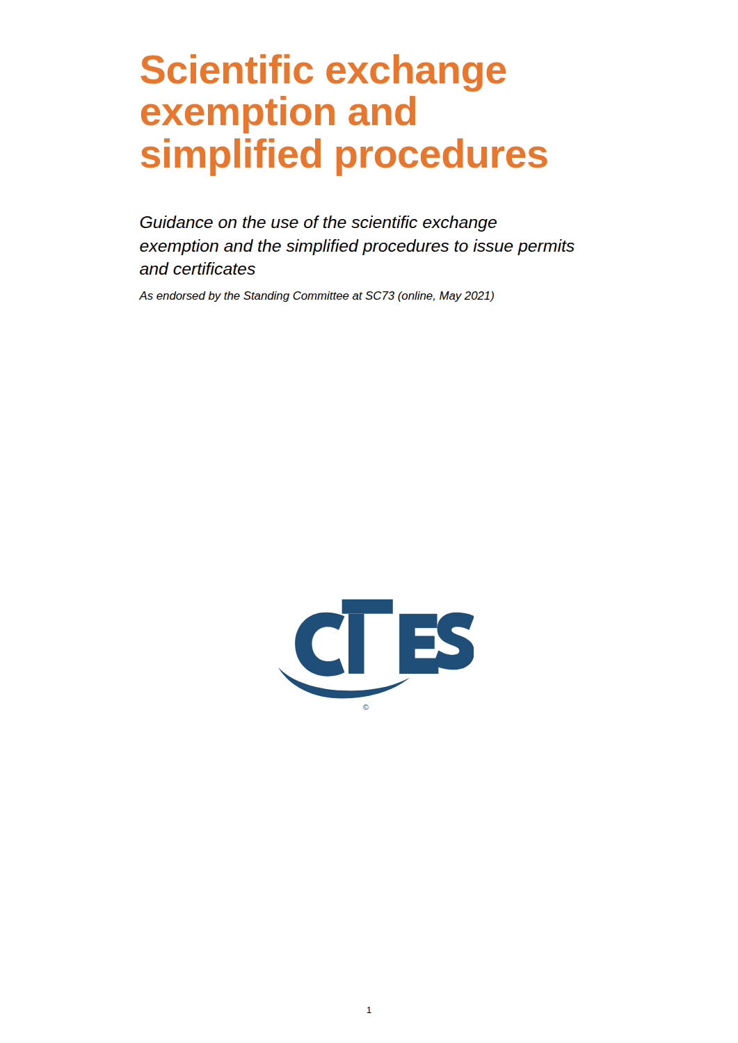Scientific exchange exemption and simplified procedures
Guidance on the use of the scientific exchange exemption and the simplified procedures to issue permits and certificates
As endorsed by the Standing Committee at SC73 (online, May 2021)
CITES logo ©
1